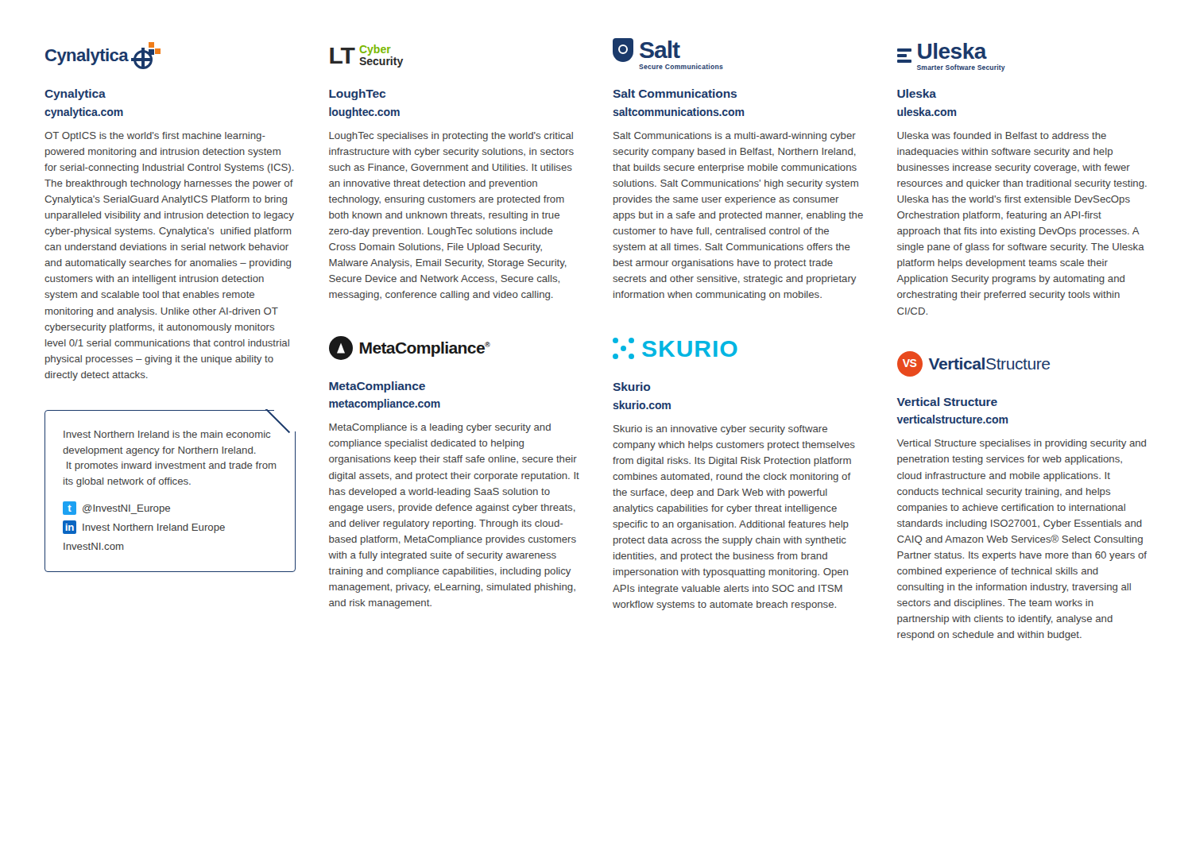Cynalytica
Cynalytica
cynalytica.com
OT OptICS is the world's first machine learning-powered monitoring and intrusion detection system for serial-connecting Industrial Control Systems (ICS). The breakthrough technology harnesses the power of Cynalytica's SerialGuard AnalytICS Platform to bring unparalleled visibility and intrusion detection to legacy cyber-physical systems. Cynalytica's unified platform can understand deviations in serial network behavior and automatically searches for anomalies – providing customers with an intelligent intrusion detection system and scalable tool that enables remote monitoring and analysis. Unlike other AI-driven OT cybersecurity platforms, it autonomously monitors level 0/1 serial communications that control industrial physical processes – giving it the unique ability to directly detect attacks.
Invest Northern Ireland is the main economic development agency for Northern Ireland.
It promotes inward investment and trade from its global network of offices.
t @InvestNI_Europe
in Invest Northern Ireland Europe
InvestNI.com
LT
Cyber
Security
LoughTec
loughtec.com
LoughTec specialises in protecting the world's critical infrastructure with cyber security solutions, in sectors such as Finance, Government and Utilities. It utilises an innovative threat detection and prevention technology, ensuring customers are protected from both known and unknown threats, resulting in true zero-day prevention. LoughTec solutions include Cross Domain Solutions, File Upload Security, Malware Analysis, Email Security, Storage Security, Secure Device and Network Access, Secure calls, messaging, conference calling and video calling.
MetaCompliance®
MetaCompliance
metacompliance.com
MetaCompliance is a leading cyber security and compliance specialist dedicated to helping organisations keep their staff safe online, secure their digital assets, and protect their corporate reputation. It has developed a world-leading SaaS solution to engage users, provide defence against cyber threats, and deliver regulatory reporting. Through its cloud-based platform, MetaCompliance provides customers with a fully integrated suite of security awareness training and compliance capabilities, including policy management, privacy, eLearning, simulated phishing, and risk management.
Salt
Secure Communications
Salt Communications
saltcommunications.com
Salt Communications is a multi-award-winning cyber security company based in Belfast, Northern Ireland, that builds secure enterprise mobile communications solutions. Salt Communications' high security system provides the same user experience as consumer apps but in a safe and protected manner, enabling the customer to have full, centralised control of the system at all times. Salt Communications offers the best armour organisations have to protect trade secrets and other sensitive, strategic and proprietary information when communicating on mobiles.
SKURIO
Skurio
skurio.com
Skurio is an innovative cyber security software company which helps customers protect themselves from digital risks. Its Digital Risk Protection platform combines automated, round the clock monitoring of the surface, deep and Dark Web with powerful analytics capabilities for cyber threat intelligence specific to an organisation. Additional features help protect data across the supply chain with synthetic identities, and protect the business from brand impersonation with typosquatting monitoring. Open APIs integrate valuable alerts into SOC and ITSM workflow systems to automate breach response.
Uleska
Smarter Software Security
Uleska
uleska.com
Uleska was founded in Belfast to address the inadequacies within software security and help businesses increase security coverage, with fewer resources and quicker than traditional security testing. Uleska has the world's first extensible DevSecOps Orchestration platform, featuring an API-first approach that fits into existing DevOps processes. A single pane of glass for software security. The Uleska platform helps development teams scale their Application Security programs by automating and orchestrating their preferred security tools within CI/CD.
VS Vertical Structure
Vertical Structure
verticalstructure.com
Vertical Structure specialises in providing security and penetration testing services for web applications, cloud infrastructure and mobile applications. It conducts technical security training, and helps companies to achieve certification to international standards including ISO27001, Cyber Essentials and CAIQ and Amazon Web Services® Select Consulting Partner status. Its experts have more than 60 years of combined experience of technical skills and consulting in the information industry, traversing all sectors and disciplines. The team works in partnership with clients to identify, analyse and respond on schedule and within budget.